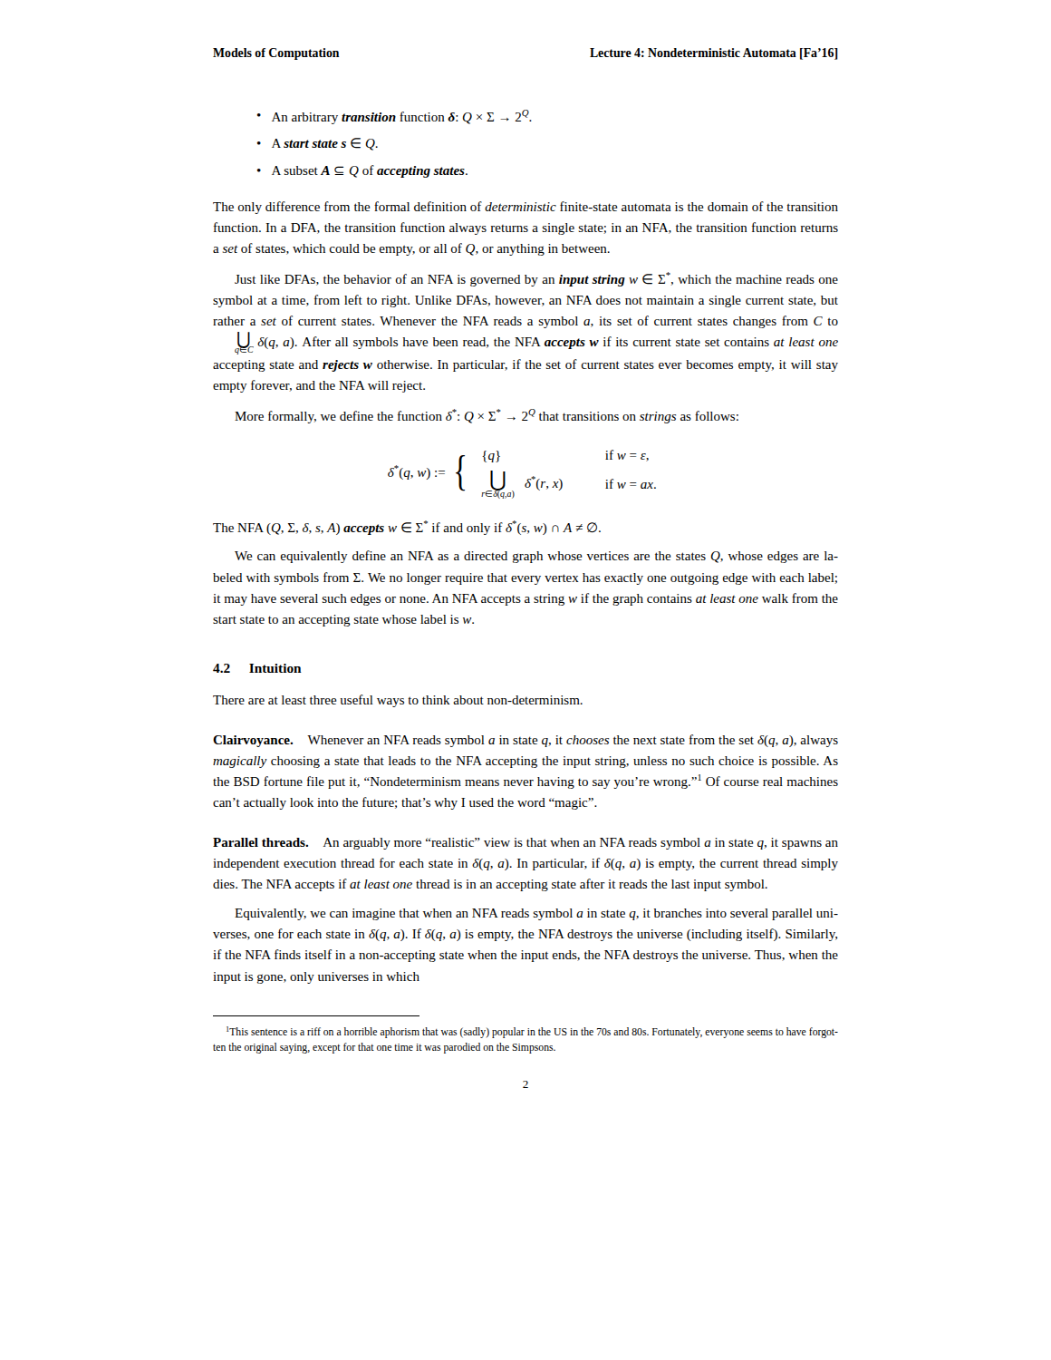Models of Computation
Lecture 4: Nondeterministic Automata [Fa’16]
An arbitrary transition function δ: Q × Σ → 2Q.
A start state s ∈ Q.
A subset A ⊆ Q of accepting states.
The only difference from the formal definition of deterministic finite-state automata is the domain of the transition function. In a DFA, the transition function always returns a single state; in an NFA, the transition function returns a set of states, which could be empty, or all of Q, or anything in between.
Just like DFAs, the behavior of an NFA is governed by an input string w ∈ Σ*, which the machine reads one symbol at a time, from left to right. Unlike DFAs, however, an NFA does not maintain a single current state, but rather a set of current states. Whenever the NFA reads a symbol a, its set of current states changes from C to ⋃q∈C δ(q, a). After all symbols have been read, the NFA accepts w if its current state set contains at least one accepting state and rejects w otherwise. In particular, if the set of current states ever becomes empty, it will stay empty forever, and the NFA will reject.
More formally, we define the function δ*: Q × Σ* → 2Q that transitions on strings as follows:
δ*(q, w) := {
| { q } | if w = ε , |
| ⋃ r ∈ δ ( q , a ) δ * ( r , x ) | if w = ax . |
The NFA (Q, Σ, δ, s, A) accepts w ∈ Σ* if and only if δ*(s, w) ∩ A ≠ ∅.
We can equivalently define an NFA as a directed graph whose vertices are the states Q, whose edges are labeled with symbols from Σ. We no longer require that every vertex has exactly one outgoing edge with each label; it may have several such edges or none. An NFA accepts a string w if the graph contains at least one walk from the start state to an accepting state whose label is w.
4.2 Intuition
There are at least three useful ways to think about non-determinism.
Clairvoyance. Whenever an NFA reads symbol a in state q, it chooses the next state from the set δ(q, a), always magically choosing a state that leads to the NFA accepting the input string, unless no such choice is possible. As the BSD fortune file put it, “Nondeterminism means never having to say you’re wrong.”1 Of course real machines can’t actually look into the future; that’s why I used the word “magic”.
Parallel threads. An arguably more “realistic” view is that when an NFA reads symbol a in state q, it spawns an independent execution thread for each state in δ(q, a). In particular, if δ(q, a) is empty, the current thread simply dies. The NFA accepts if at least one thread is in an accepting state after it reads the last input symbol.
Equivalently, we can imagine that when an NFA reads symbol a in state q, it branches into several parallel universes, one for each state in δ(q, a). If δ(q, a) is empty, the NFA destroys the universe (including itself). Similarly, if the NFA finds itself in a non-accepting state when the input ends, the NFA destroys the universe. Thus, when the input is gone, only universes in which
1 This sentence is a riff on a horrible aphorism that was (sadly) popular in the US in the 70s and 80s. Fortunately, everyone seems to have forgotten the original saying, except for that one time it was parodied on the Simpsons.
2